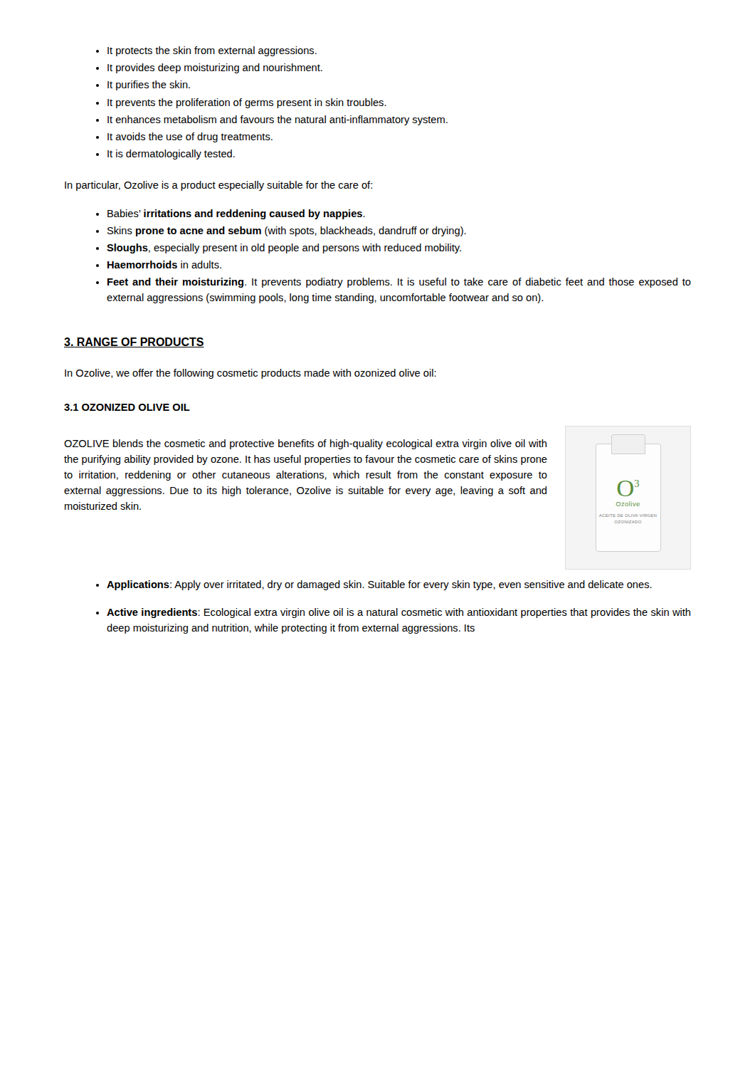It protects the skin from external aggressions.
It provides deep moisturizing and nourishment.
It purifies the skin.
It prevents the proliferation of germs present in skin troubles.
It enhances metabolism and favours the natural anti-inflammatory system.
It avoids the use of drug treatments.
It is dermatologically tested.
In particular, Ozolive is a product especially suitable for the care of:
Babies’ irritations and reddening caused by nappies.
Skins prone to acne and sebum (with spots, blackheads, dandruff or drying).
Sloughs, especially present in old people and persons with reduced mobility.
Haemorrhoids in adults.
Feet and their moisturizing. It prevents podiatry problems. It is useful to take care of diabetic feet and those exposed to external aggressions (swimming pools, long time standing, uncomfortable footwear and so on).
3. RANGE OF PRODUCTS
In Ozolive, we offer the following cosmetic products made with ozonized olive oil:
3.1 OZONIZED OLIVE OIL
O3
Ozolive
ACEITE DE OLIVA VIRGEN
OZONIZADO
OZOLIVE blends the cosmetic and protective benefits of high-quality ecological extra virgin olive oil with the purifying ability provided by ozone. It has useful properties to favour the cosmetic care of skins prone to irritation, reddening or other cutaneous alterations, which result from the constant exposure to external aggressions. Due to its high tolerance, Ozolive is suitable for every age, leaving a soft and moisturized skin.
Applications: Apply over irritated, dry or damaged skin. Suitable for every skin type, even sensitive and delicate ones.
Active ingredients: Ecological extra virgin olive oil is a natural cosmetic with antioxidant properties that provides the skin with deep moisturizing and nutrition, while protecting it from external aggressions. Its